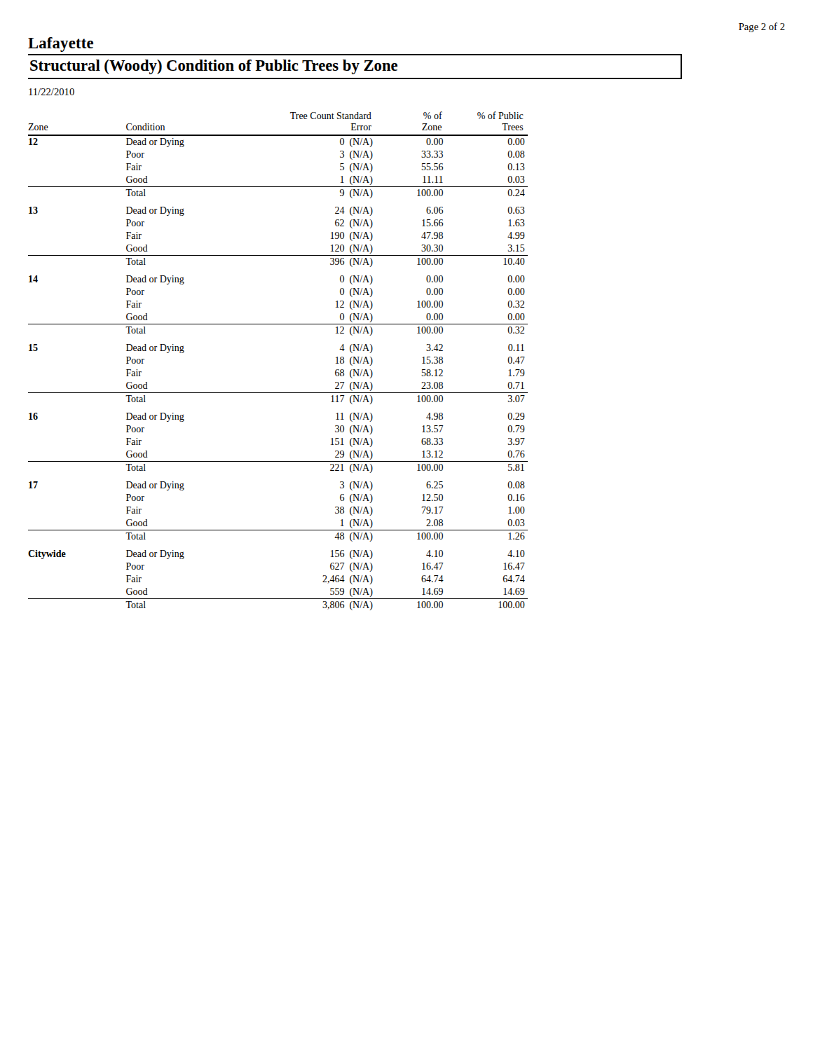Page 2 of 2
Lafayette
Structural (Woody) Condition of Public Trees by Zone
11/22/2010
| Zone | Condition | Tree Count Standard Error | % of Zone | % of Public Trees |
| --- | --- | --- | --- | --- |
| 12 | Dead or Dying | 0 (N/A) | 0.00 | 0.00 |
| | Poor | 3 (N/A) | 33.33 | 0.08 |
| | Fair | 5 (N/A) | 55.56 | 0.13 |
| | Good | 1 (N/A) | 11.11 | 0.03 |
| | Total | 9 (N/A) | 100.00 | 0.24 |
| 13 | Dead or Dying | 24 (N/A) | 6.06 | 0.63 |
| | Poor | 62 (N/A) | 15.66 | 1.63 |
| | Fair | 190 (N/A) | 47.98 | 4.99 |
| | Good | 120 (N/A) | 30.30 | 3.15 |
| | Total | 396 (N/A) | 100.00 | 10.40 |
| 14 | Dead or Dying | 0 (N/A) | 0.00 | 0.00 |
| | Poor | 0 (N/A) | 0.00 | 0.00 |
| | Fair | 12 (N/A) | 100.00 | 0.32 |
| | Good | 0 (N/A) | 0.00 | 0.00 |
| | Total | 12 (N/A) | 100.00 | 0.32 |
| 15 | Dead or Dying | 4 (N/A) | 3.42 | 0.11 |
| | Poor | 18 (N/A) | 15.38 | 0.47 |
| | Fair | 68 (N/A) | 58.12 | 1.79 |
| | Good | 27 (N/A) | 23.08 | 0.71 |
| | Total | 117 (N/A) | 100.00 | 3.07 |
| 16 | Dead or Dying | 11 (N/A) | 4.98 | 0.29 |
| | Poor | 30 (N/A) | 13.57 | 0.79 |
| | Fair | 151 (N/A) | 68.33 | 3.97 |
| | Good | 29 (N/A) | 13.12 | 0.76 |
| | Total | 221 (N/A) | 100.00 | 5.81 |
| 17 | Dead or Dying | 3 (N/A) | 6.25 | 0.08 |
| | Poor | 6 (N/A) | 12.50 | 0.16 |
| | Fair | 38 (N/A) | 79.17 | 1.00 |
| | Good | 1 (N/A) | 2.08 | 0.03 |
| | Total | 48 (N/A) | 100.00 | 1.26 |
| Citywide | Dead or Dying | 156 (N/A) | 4.10 | 4.10 |
| | Poor | 627 (N/A) | 16.47 | 16.47 |
| | Fair | 2,464 (N/A) | 64.74 | 64.74 |
| | Good | 559 (N/A) | 14.69 | 14.69 |
| | Total | 3,806 (N/A) | 100.00 | 100.00 |